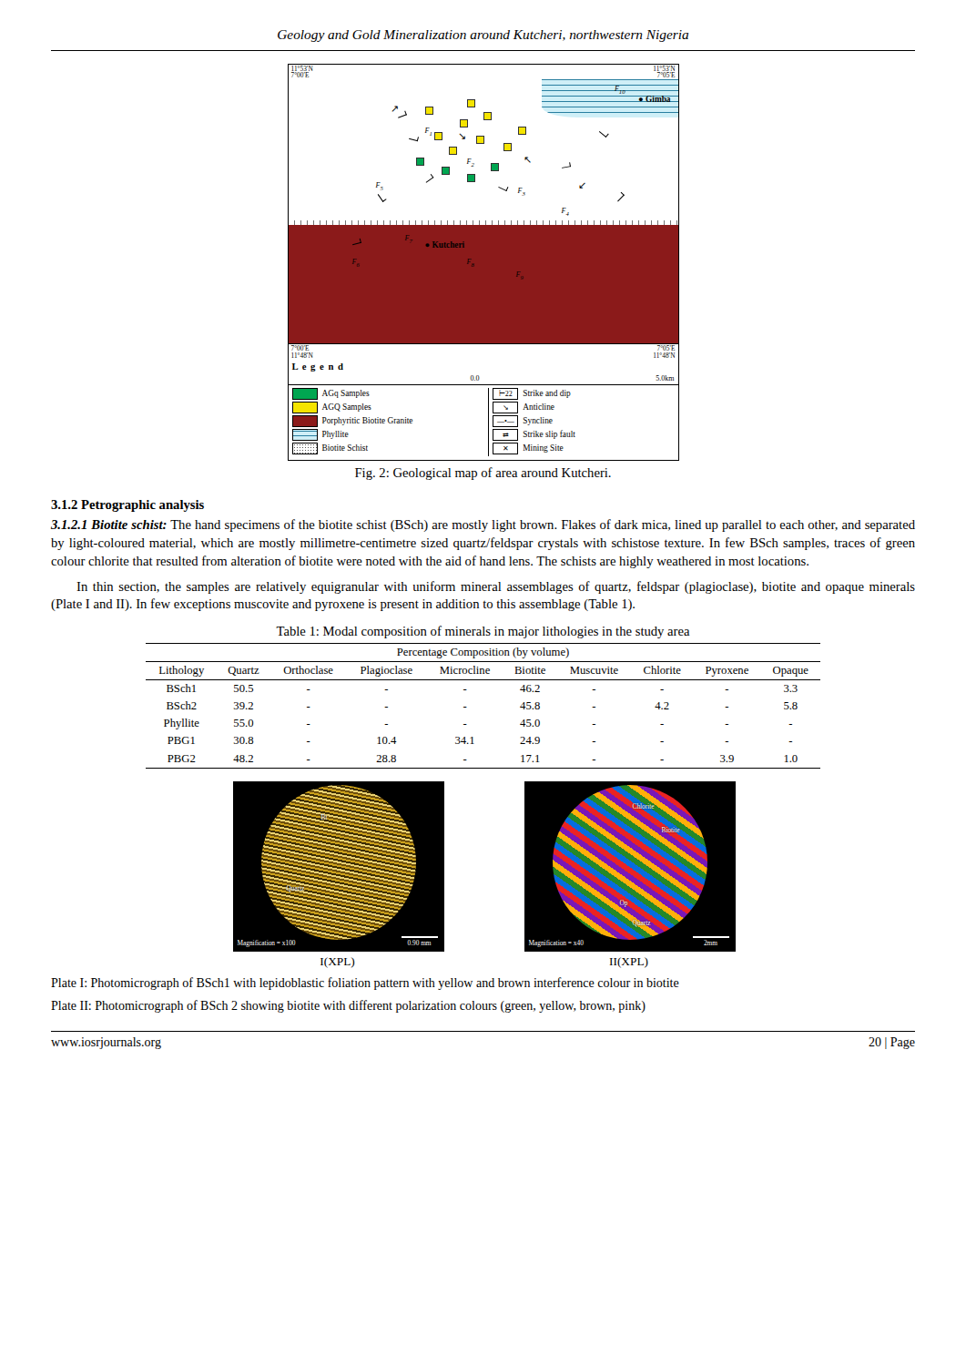Geology and Gold Mineralization around Kutcheri, northwestern Nigeria
11°53′N
7°00′E 11°53′N
7°05′E
F10 ● Gimba
↗ ↘ ↖ ↙ F1 F2 F3 F4 F5 F6 ● Kutcheri F7 F8 F9
7°00′E
11°48′N 7°05′E
11°48′N
L e g e n d
0.0 5.0km
AGq Samples
AGQ Samples
Porphyritic Biotite Granite
Phyllite
Biotite Schist
⊢22 Strike and dip
↘Anticline
—•—Syncline
⇄Strike slip fault
✕Mining Site
Fig. 2: Geological map of area around Kutcheri.
3.1.2 Petrographic analysis
3.1.2.1 Biotite schist: The hand specimens of the biotite schist (BSch) are mostly light brown. Flakes of dark mica, lined up parallel to each other, and separated by light-coloured material, which are mostly millimetre-centimetre sized quartz/feldspar crystals with schistose texture. In few BSch samples, traces of green colour chlorite that resulted from alteration of biotite were noted with the aid of hand lens. The schists are highly weathered in most locations.
In thin section, the samples are relatively equigranular with uniform mineral assemblages of quartz, feldspar (plagioclase), biotite and opaque minerals (Plate I and II). In few exceptions muscovite and pyroxene is present in addition to this assemblage (Table 1).
Table 1: Modal composition of minerals in major lithologies in the study area
| Percentage Composition (by volume) |
| --- |
| Lithology | Quartz | Orthoclase | Plagioclase | Microcline | Biotite | Muscuvite | Chlorite | Pyroxene | Opaque |
| BSch1 | 50.5 | - | - | - | 46.2 | - | - | - | 3.3 |
| BSch2 | 39.2 | - | - | - | 45.8 | - | 4.2 | - | 5.8 |
| Phyllite | 55.0 | - | - | - | 45.0 | - | - | - | - |
| PBG1 | 30.8 | - | 10.4 | 34.1 | 24.9 | - | - | - | - |
| PBG2 | 48.2 | - | 28.8 | - | 17.1 | - | - | 3.9 | 1.0 |
Bt Quartz Magnification = x100 0.90 mm
I(XPL)
Chlorite Biotite Op Quartz Magnification = x40 2mm
II(XPL)
Plate I: Photomicrograph of BSch1 with lepidoblastic foliation pattern with yellow and brown interference colour in biotite
Plate II: Photomicrograph of BSch 2 showing biotite with different polarization colours (green, yellow, brown, pink)
www.iosrjournals.org 20 | Page